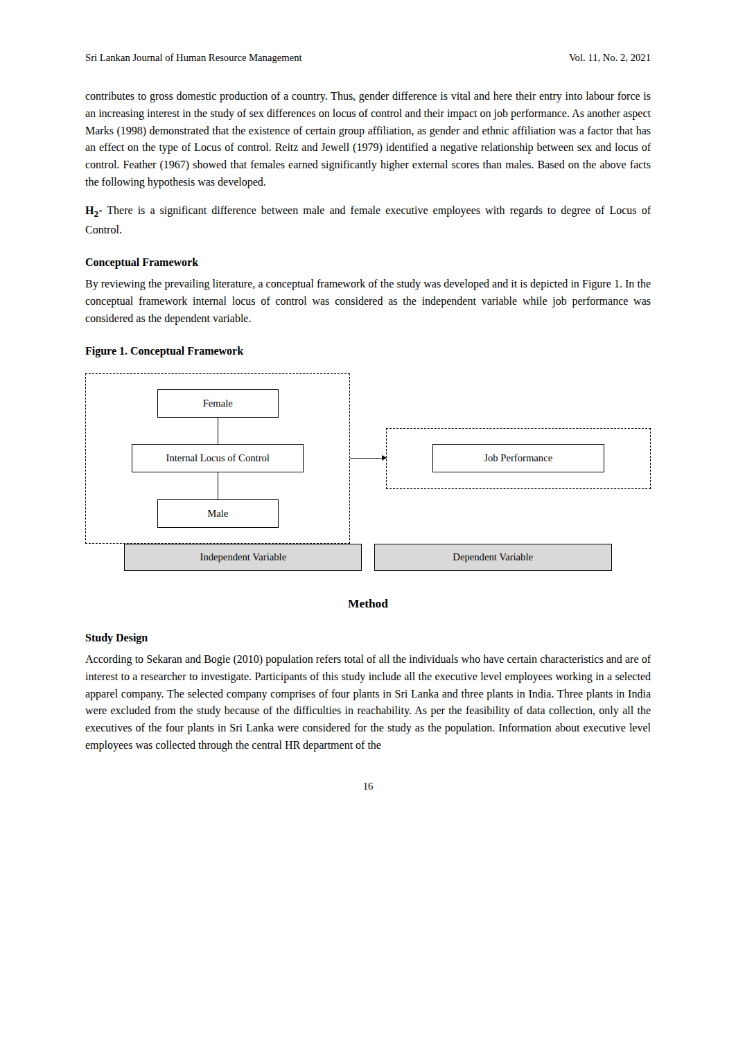Sri Lankan Journal of Human Resource Management Vol. 11, No. 2, 2021
contributes to gross domestic production of a country. Thus, gender difference is vital and here their entry into labour force is an increasing interest in the study of sex differences on locus of control and their impact on job performance. As another aspect Marks (1998) demonstrated that the existence of certain group affiliation, as gender and ethnic affiliation was a factor that has an effect on the type of Locus of control. Reitz and Jewell (1979) identified a negative relationship between sex and locus of control. Feather (1967) showed that females earned significantly higher external scores than males. Based on the above facts the following hypothesis was developed.
H2- There is a significant difference between male and female executive employees with regards to degree of Locus of Control.
Conceptual Framework
By reviewing the prevailing literature, a conceptual framework of the study was developed and it is depicted in Figure 1. In the conceptual framework internal locus of control was considered as the independent variable while job performance was considered as the dependent variable.
Figure 1. Conceptual Framework
Female
Internal Locus of Control
Male
Job Performance
Independent Variable
Dependent Variable
Method
Study Design
According to Sekaran and Bogie (2010) population refers total of all the individuals who have certain characteristics and are of interest to a researcher to investigate. Participants of this study include all the executive level employees working in a selected apparel company. The selected company comprises of four plants in Sri Lanka and three plants in India. Three plants in India were excluded from the study because of the difficulties in reachability. As per the feasibility of data collection, only all the executives of the four plants in Sri Lanka were considered for the study as the population. Information about executive level employees was collected through the central HR department of the
16